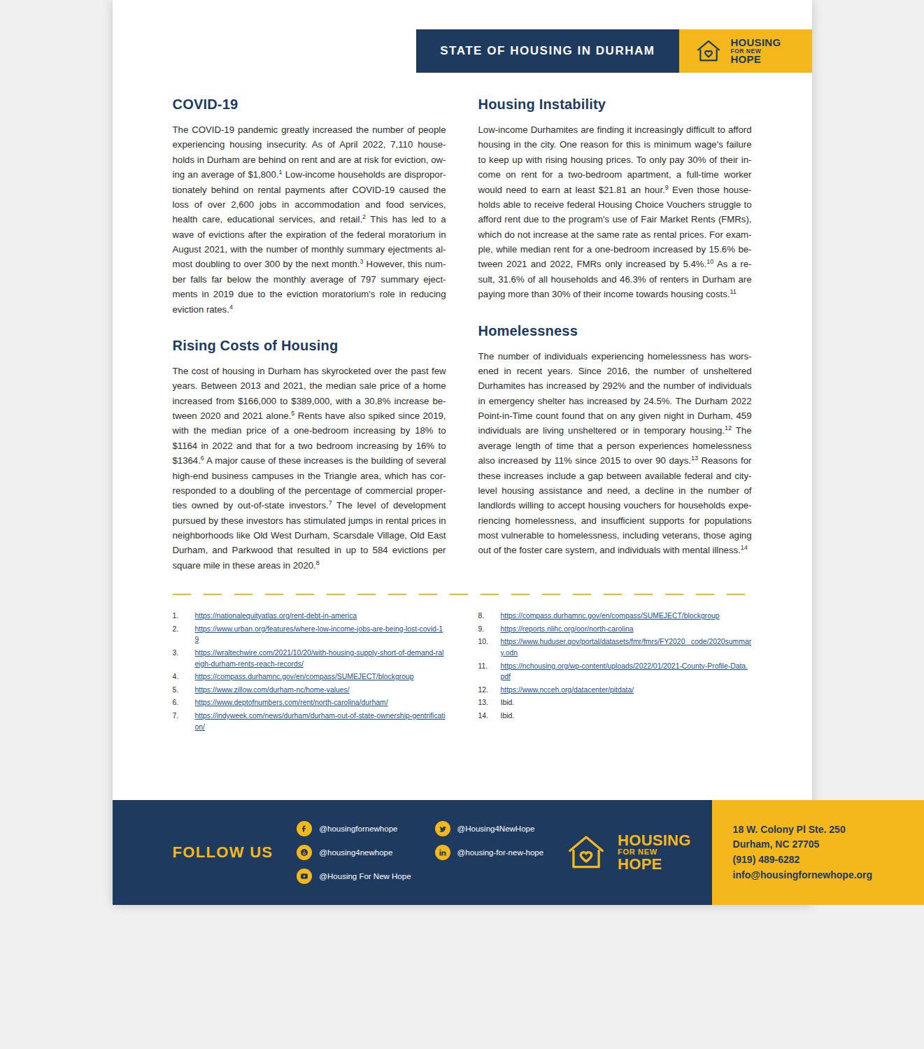State of Housing in Durham
HOUSING FOR NEW HOPE
COVID-19
The COVID-19 pandemic greatly increased the number of people experiencing housing insecurity. As of April 2022, 7,110 households in Durham are behind on rent and are at risk for eviction, owing an average of $1,800.1 Low-income households are disproportionately behind on rental payments after COVID-19 caused the loss of over 2,600 jobs in accommodation and food services, health care, educational services, and retail.2 This has led to a wave of evictions after the expiration of the federal moratorium in August 2021, with the number of monthly summary ejectments almost doubling to over 300 by the next month.3 However, this number falls far below the monthly average of 797 summary ejectments in 2019 due to the eviction moratorium's role in reducing eviction rates.4
Rising Costs of Housing
The cost of housing in Durham has skyrocketed over the past few years. Between 2013 and 2021, the median sale price of a home increased from $166,000 to $389,000, with a 30.8% increase between 2020 and 2021 alone.5 Rents have also spiked since 2019, with the median price of a one-bedroom increasing by 18% to $1164 in 2022 and that for a two bedroom increasing by 16% to $1364.6 A major cause of these increases is the building of several high-end business campuses in the Triangle area, which has corresponded to a doubling of the percentage of commercial properties owned by out-of-state investors.7 The level of development pursued by these investors has stimulated jumps in rental prices in neighborhoods like Old West Durham, Scarsdale Village, Old East Durham, and Parkwood that resulted in up to 584 evictions per square mile in these areas in 2020.8
Housing Instability
Low-income Durhamites are finding it increasingly difficult to afford housing in the city. One reason for this is minimum wage's failure to keep up with rising housing prices. To only pay 30% of their income on rent for a two-bedroom apartment, a full-time worker would need to earn at least $21.81 an hour.9 Even those households able to receive federal Housing Choice Vouchers struggle to afford rent due to the program's use of Fair Market Rents (FMRs), which do not increase at the same rate as rental prices. For example, while median rent for a one-bedroom increased by 15.6% between 2021 and 2022, FMRs only increased by 5.4%.10 As a result, 31.6% of all households and 46.3% of renters in Durham are paying more than 30% of their income towards housing costs.11
Homelessness
The number of individuals experiencing homelessness has worsened in recent years. Since 2016, the number of unsheltered Durhamites has increased by 292% and the number of individuals in emergency shelter has increased by 24.5%. The Durham 2022 Point-in-Time count found that on any given night in Durham, 459 individuals are living unsheltered or in temporary housing.12 The average length of time that a person experiences homelessness also increased by 11% since 2015 to over 90 days.13 Reasons for these increases include a gap between available federal and city-level housing assistance and need, a decline in the number of landlords willing to accept housing vouchers for households experiencing homelessness, and insufficient supports for populations most vulnerable to homelessness, including veterans, those aging out of the foster care system, and individuals with mental illness.14
https://nationalequityatlas.org/rent-debt-in-america
https://www.urban.org/features/where-low-income-jobs-are-being-lost-covid-19
https://wraltechwire.com/2021/10/20/with-housing-supply-short-of-demand-raleigh-durham-rents-reach-records/
https://compass.durhamnc.gov/en/compass/SUMEJECT/blockgroup
https://www.zillow.com/durham-nc/home-values/
https://www.deptofnumbers.com/rent/north-carolina/durham/
https://indyweek.com/news/durham/durham-out-of-state-ownership-gentrification/
https://compass.durhamnc.gov/en/compass/SUMEJECT/blockgroup
https://reports.nlihc.org/oor/north-carolina
https://www.huduser.gov/portal/datasets/fmr/fmrs/FY2020_ code/2020summary.odn
https://nchousing.org/wp-content/uploads/2022/01/2021-County-Profile-Data.pdf
https://www.ncceh.org/datacenter/pitdata/
Ibid.
Ibid.
Follow Us
@housingfornewhope
@Housing4NewHope
@housing4newhope
@housing-for-new-hope
@Housing For New Hope
HOUSING FOR NEW HOPE
18 W. Colony Pl Ste. 250
Durham, NC 27705
(919) 489-6282
info@housingfornewhope.org